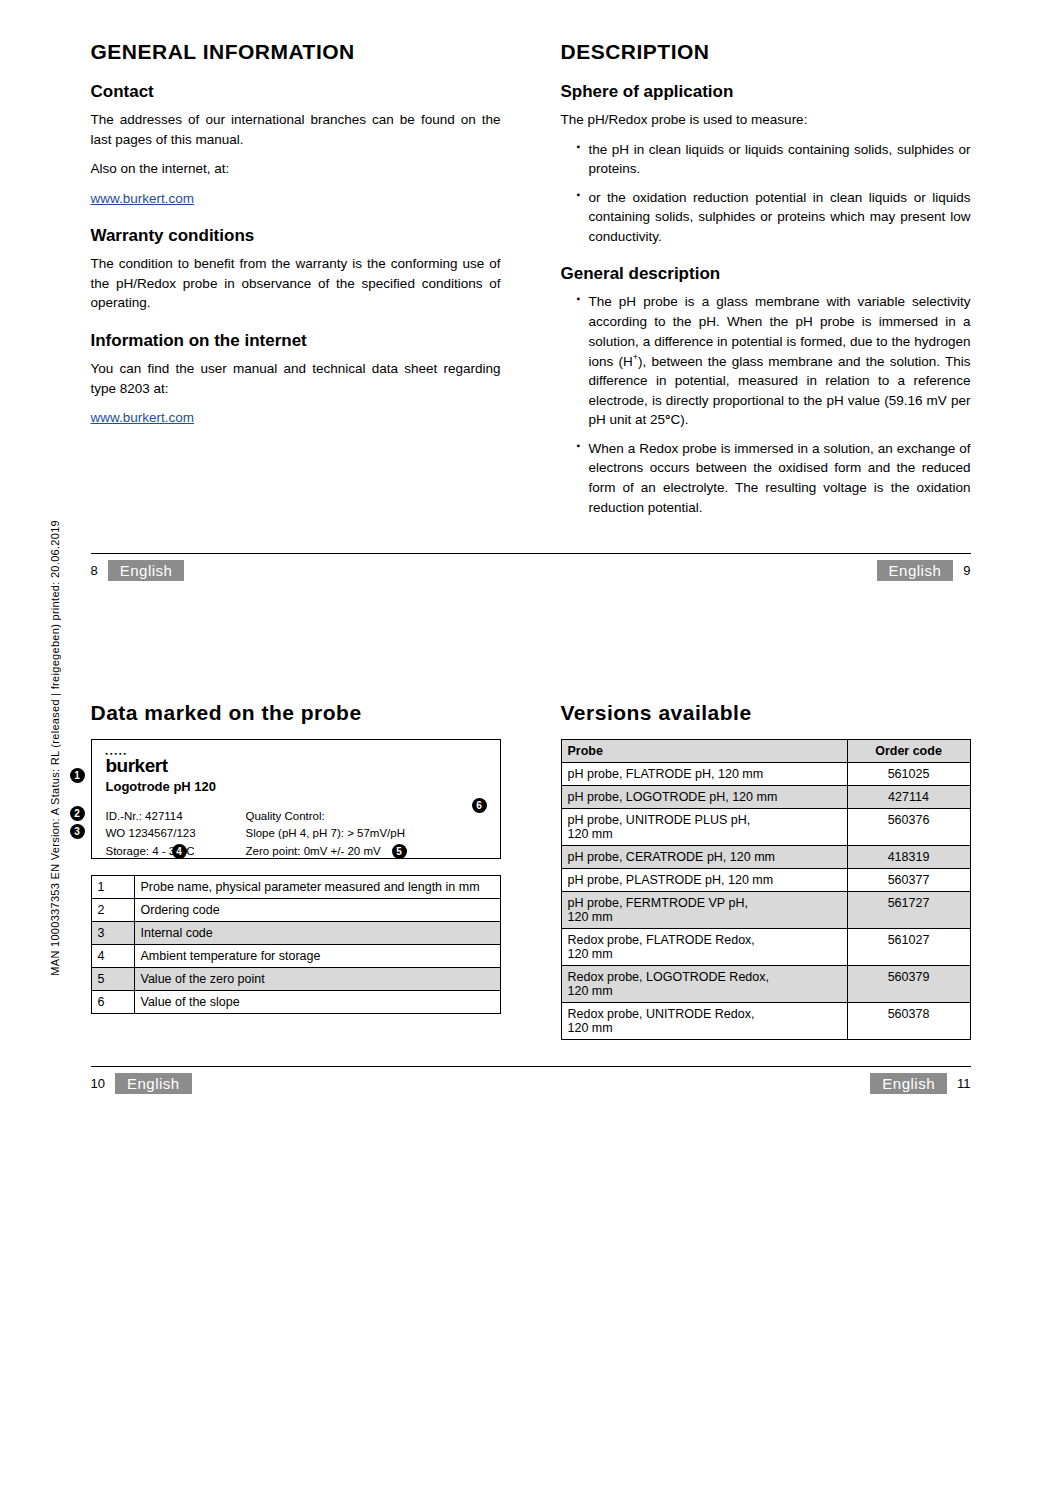MAN 1000337353 EN Version: A Status: RL (released | freigegeben) printed: 20.06.2019
GENERAL INFORMATION
Contact
The addresses of our international branches can be found on the last pages of this manual.
Also on the internet, at:
www.burkert.com
Warranty conditions
The condition to benefit from the warranty is the conforming use of the pH/Redox probe in observance of the specified conditions of operating.
Information on the internet
You can find the user manual and technical data sheet regarding type 8203 at:
www.burkert.com
DESCRIPTION
Sphere of application
The pH/Redox probe is used to measure:
the pH in clean liquids or liquids containing solids, sulphides or proteins.
or the oxidation reduction potential in clean liquids or liquids containing solids, sulphides or proteins which may present low conductivity.
General description
The pH probe is a glass membrane with variable selectivity according to the pH. When the pH probe is immersed in a solution, a difference in potential is formed, due to the hydrogen ions (H+), between the glass membrane and the solution. This difference in potential, measured in relation to a reference electrode, is directly proportional to the pH value (59.16 mV per pH unit at 25°C).
When a Redox probe is immersed in a solution, an exchange of electrons occurs between the oxidised form and the reduced form of an electrolyte. The resulting voltage is the oxidation reduction potential.
8 English
English 9
Data marked on the probe
burkert
Logotrode pH 120
ID.-Nr.: 427114
Quality Control:
WO 1234567/123
Slope (pH 4, pH 7): > 57mV/pH
Storage: 4 - 30°C
Zero point: 0mV +/- 20 mV
1 2 3 4 5 6
| 1 | Probe name, physical parameter measured and length in mm |
| 2 | Ordering code |
| 3 | Internal code |
| 4 | Ambient temperature for storage |
| 5 | Value of the zero point |
| 6 | Value of the slope |
Versions available
| Probe | Order code |
| --- | --- |
| pH probe, FLATRODE pH, 120 mm | 561025 |
| pH probe, LOGOTRODE pH, 120 mm | 427114 |
| pH probe, UNITRODE PLUS pH, 120 mm | 560376 |
| pH probe, CERATRODE pH, 120 mm | 418319 |
| pH probe, PLASTRODE pH, 120 mm | 560377 |
| pH probe, FERMTRODE VP pH, 120 mm | 561727 |
| Redox probe, FLATRODE Redox, 120 mm | 561027 |
| Redox probe, LOGOTRODE Redox, 120 mm | 560379 |
| Redox probe, UNITRODE Redox, 120 mm | 560378 |
10 English
English 11